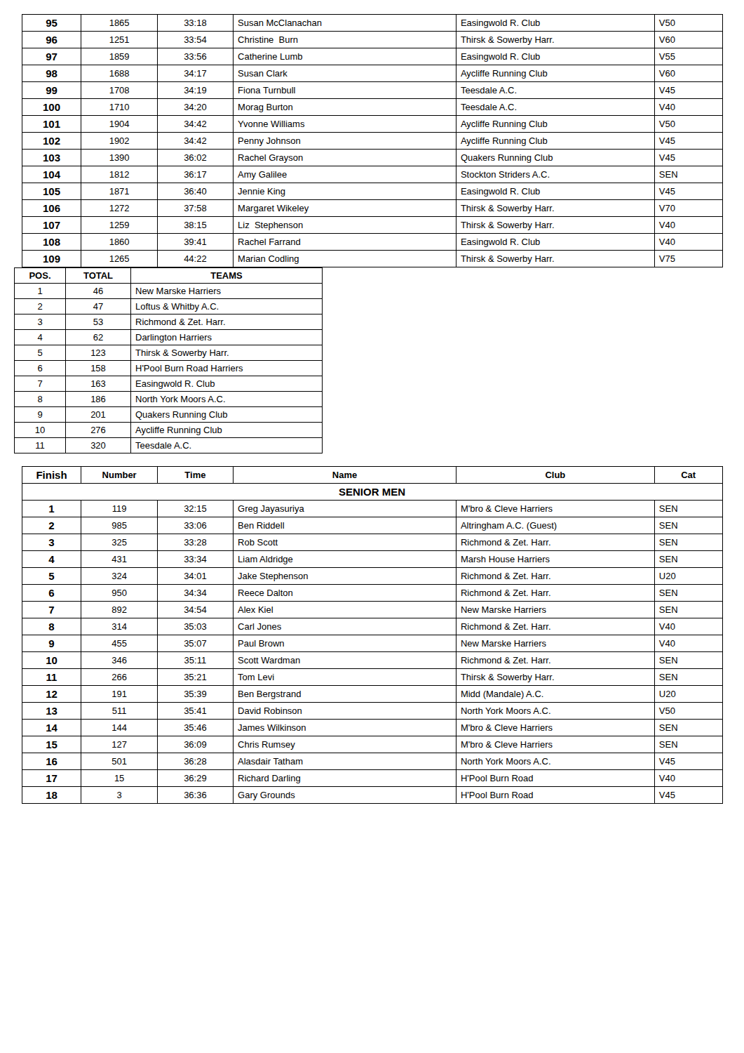| 95 | 1865 | 33:18 | Susan McClanachan | Easingwold R. Club | V50 |
| 96 | 1251 | 33:54 | Christine Burn | Thirsk & Sowerby Harr. | V60 |
| 97 | 1859 | 33:56 | Catherine Lumb | Easingwold R. Club | V55 |
| 98 | 1688 | 34:17 | Susan Clark | Aycliffe Running Club | V60 |
| 99 | 1708 | 34:19 | Fiona Turnbull | Teesdale A.C. | V45 |
| 100 | 1710 | 34:20 | Morag Burton | Teesdale A.C. | V40 |
| 101 | 1904 | 34:42 | Yvonne Williams | Aycliffe Running Club | V50 |
| 102 | 1902 | 34:42 | Penny Johnson | Aycliffe Running Club | V45 |
| 103 | 1390 | 36:02 | Rachel Grayson | Quakers Running Club | V45 |
| 104 | 1812 | 36:17 | Amy Galilee | Stockton Striders A.C. | SEN |
| 105 | 1871 | 36:40 | Jennie King | Easingwold R. Club | V45 |
| 106 | 1272 | 37:58 | Margaret Wikeley | Thirsk & Sowerby Harr. | V70 |
| 107 | 1259 | 38:15 | Liz Stephenson | Thirsk & Sowerby Harr. | V40 |
| 108 | 1860 | 39:41 | Rachel Farrand | Easingwold R. Club | V40 |
| 109 | 1265 | 44:22 | Marian Codling | Thirsk & Sowerby Harr. | V75 |
| POS. | TOTAL | TEAMS |
| 1 | 46 | New Marske Harriers |
| 2 | 47 | Loftus & Whitby A.C. |
| 3 | 53 | Richmond & Zet. Harr. |
| 4 | 62 | Darlington Harriers |
| 5 | 123 | Thirsk & Sowerby Harr. |
| 6 | 158 | H'Pool Burn Road Harriers |
| 7 | 163 | Easingwold R. Club |
| 8 | 186 | North York Moors A.C. |
| 9 | 201 | Quakers Running Club |
| 10 | 276 | Aycliffe Running Club |
| 11 | 320 | Teesdale A.C. |
| Finish | Number | Time | Name | Club | Cat |
| SENIOR MEN |
| 1 | 119 | 32:15 | Greg Jayasuriya | M'bro & Cleve Harriers | SEN |
| 2 | 985 | 33:06 | Ben Riddell | Altringham A.C. (Guest) | SEN |
| 3 | 325 | 33:28 | Rob Scott | Richmond & Zet. Harr. | SEN |
| 4 | 431 | 33:34 | Liam Aldridge | Marsh House Harriers | SEN |
| 5 | 324 | 34:01 | Jake Stephenson | Richmond & Zet. Harr. | U20 |
| 6 | 950 | 34:34 | Reece Dalton | Richmond & Zet. Harr. | SEN |
| 7 | 892 | 34:54 | Alex Kiel | New Marske Harriers | SEN |
| 8 | 314 | 35:03 | Carl Jones | Richmond & Zet. Harr. | V40 |
| 9 | 455 | 35:07 | Paul Brown | New Marske Harriers | V40 |
| 10 | 346 | 35:11 | Scott Wardman | Richmond & Zet. Harr. | SEN |
| 11 | 266 | 35:21 | Tom Levi | Thirsk & Sowerby Harr. | SEN |
| 12 | 191 | 35:39 | Ben Bergstrand | Midd (Mandale) A.C. | U20 |
| 13 | 511 | 35:41 | David Robinson | North York Moors A.C. | V50 |
| 14 | 144 | 35:46 | James Wilkinson | M'bro & Cleve Harriers | SEN |
| 15 | 127 | 36:09 | Chris Rumsey | M'bro & Cleve Harriers | SEN |
| 16 | 501 | 36:28 | Alasdair Tatham | North York Moors A.C. | V45 |
| 17 | 15 | 36:29 | Richard Darling | H'Pool Burn Road | V40 |
| 18 | 3 | 36:36 | Gary Grounds | H'Pool Burn Road | V45 |